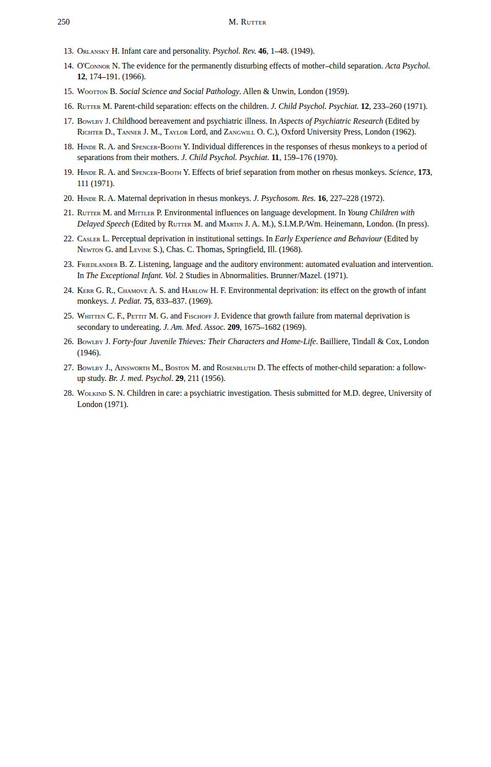250 M. Rutter
Orlansky H. Infant care and personality. Psychol. Rev. 46, 1–48. (1949).
O'Connor N. The evidence for the permanently disturbing effects of mother–child separation. Acta Psychol. 12, 174–191. (1966).
Wootton B. Social Science and Social Pathology. Allen & Unwin, London (1959).
Rutter M. Parent-child separation: effects on the children. J. Child Psychol. Psychiat. 12, 233–260 (1971).
Bowlby J. Childhood bereavement and psychiatric illness. In Aspects of Psychiatric Research (Edited by Richter D., Tanner J. M., Taylor Lord, and Zangwill O. C.), Oxford University Press, London (1962).
Hinde R. A. and Spencer-Booth Y. Individual differences in the responses of rhesus monkeys to a period of separations from their mothers. J. Child Psychol. Psychiat. 11, 159–176 (1970).
Hinde R. A. and Spencer-Booth Y. Effects of brief separation from mother on rhesus monkeys. Science, 173, 111 (1971).
Hinde R. A. Maternal deprivation in rhesus monkeys. J. Psychosom. Res. 16, 227–228 (1972).
Rutter M. and Mittler P. Environmental influences on language development. In Young Children with Delayed Speech (Edited by Rutter M. and Martin J. A. M.), S.I.M.P./Wm. Heinemann, London. (In press).
Casler L. Perceptual deprivation in institutional settings. In Early Experience and Behaviour (Edited by Newton G. and Levine S.), Chas. C. Thomas, Springfield, Ill. (1968).
Friedlander B. Z. Listening, language and the auditory environment: automated evaluation and intervention. In The Exceptional Infant. Vol. 2 Studies in Abnormalities. Brunner/Mazel. (1971).
Kerr G. R., Chamove A. S. and Harlow H. F. Environmental deprivation: its effect on the growth of infant monkeys. J. Pediat. 75, 833–837. (1969).
Whitten C. F., Pettit M. G. and Fischoff J. Evidence that growth failure from maternal deprivation is secondary to undereating. J. Am. Med. Assoc. 209, 1675–1682 (1969).
Bowlby J. Forty-four Juvenile Thieves: Their Characters and Home-Life. Bailliere, Tindall & Cox, London (1946).
Bowlby J., Ainsworth M., Boston M. and Rosenbluth D. The effects of mother-child separation: a follow-up study. Br. J. med. Psychol. 29, 211 (1956).
Wolkind S. N. Children in care: a psychiatric investigation. Thesis submitted for M.D. degree, University of London (1971).